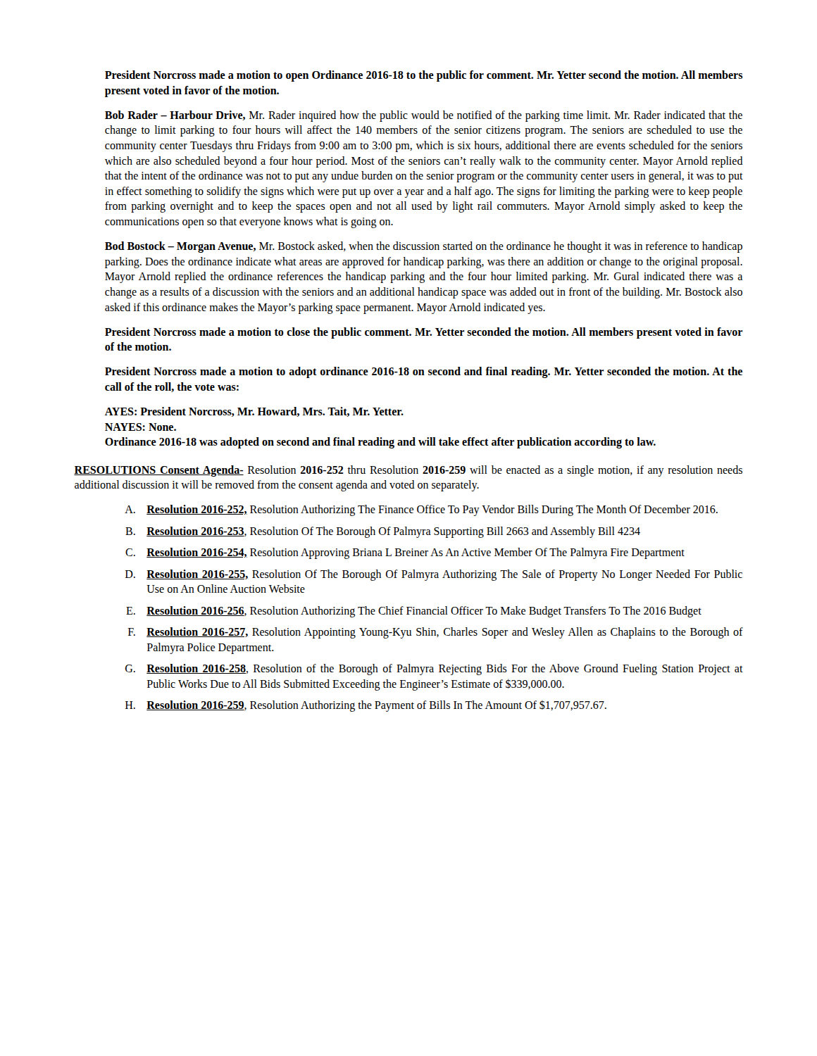President Norcross made a motion to open Ordinance 2016-18 to the public for comment. Mr. Yetter second the motion. All members present voted in favor of the motion.
Bob Rader – Harbour Drive, Mr. Rader inquired how the public would be notified of the parking time limit. Mr. Rader indicated that the change to limit parking to four hours will affect the 140 members of the senior citizens program. The seniors are scheduled to use the community center Tuesdays thru Fridays from 9:00 am to 3:00 pm, which is six hours, additional there are events scheduled for the seniors which are also scheduled beyond a four hour period. Most of the seniors can’t really walk to the community center. Mayor Arnold replied that the intent of the ordinance was not to put any undue burden on the senior program or the community center users in general, it was to put in effect something to solidify the signs which were put up over a year and a half ago. The signs for limiting the parking were to keep people from parking overnight and to keep the spaces open and not all used by light rail commuters. Mayor Arnold simply asked to keep the communications open so that everyone knows what is going on.
Bod Bostock – Morgan Avenue, Mr. Bostock asked, when the discussion started on the ordinance he thought it was in reference to handicap parking. Does the ordinance indicate what areas are approved for handicap parking, was there an addition or change to the original proposal. Mayor Arnold replied the ordinance references the handicap parking and the four hour limited parking. Mr. Gural indicated there was a change as a results of a discussion with the seniors and an additional handicap space was added out in front of the building. Mr. Bostock also asked if this ordinance makes the Mayor’s parking space permanent. Mayor Arnold indicated yes.
President Norcross made a motion to close the public comment. Mr. Yetter seconded the motion. All members present voted in favor of the motion.
President Norcross made a motion to adopt ordinance 2016-18 on second and final reading. Mr. Yetter seconded the motion. At the call of the roll, the vote was:
AYES: President Norcross, Mr. Howard, Mrs. Tait, Mr. Yetter.
NAYES: None.
Ordinance 2016-18 was adopted on second and final reading and will take effect after publication according to law.
RESOLUTIONS Consent Agenda- Resolution 2016-252 thru Resolution 2016-259 will be enacted as a single motion, if any resolution needs additional discussion it will be removed from the consent agenda and voted on separately.
Resolution 2016-252, Resolution Authorizing The Finance Office To Pay Vendor Bills During The Month Of December 2016.
Resolution 2016-253, Resolution Of The Borough Of Palmyra Supporting Bill 2663 and Assembly Bill 4234
Resolution 2016-254, Resolution Approving Briana L Breiner As An Active Member Of The Palmyra Fire Department
Resolution 2016-255, Resolution Of The Borough Of Palmyra Authorizing The Sale of Property No Longer Needed For Public Use on An Online Auction Website
Resolution 2016-256, Resolution Authorizing The Chief Financial Officer To Make Budget Transfers To The 2016 Budget
Resolution 2016-257, Resolution Appointing Young-Kyu Shin, Charles Soper and Wesley Allen as Chaplains to the Borough of Palmyra Police Department.
Resolution 2016-258, Resolution of the Borough of Palmyra Rejecting Bids For the Above Ground Fueling Station Project at Public Works Due to All Bids Submitted Exceeding the Engineer’s Estimate of $339,000.00.
Resolution 2016-259, Resolution Authorizing the Payment of Bills In The Amount Of $1,707,957.67.